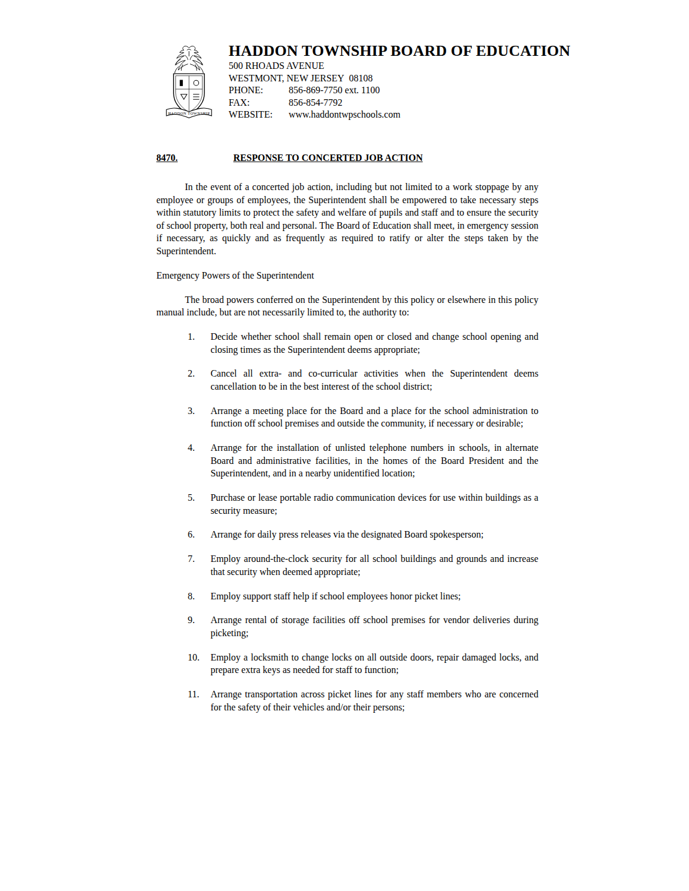HADDON TOWNSHIP
HADDON TOWNSHIP BOARD OF EDUCATION
500 RHOADS AVENUE WESTMONT, NEW JERSEY 08108 PHONE: 856-869-7750 ext. 1100 FAX: 856-854-7792 WEBSITE: www.haddontwpschools.com
8470. RESPONSE TO CONCERTED JOB ACTION
In the event of a concerted job action, including but not limited to a work stoppage by any employee or groups of employees, the Superintendent shall be empowered to take necessary steps within statutory limits to protect the safety and welfare of pupils and staff and to ensure the security of school property, both real and personal. The Board of Education shall meet, in emergency session if necessary, as quickly and as frequently as required to ratify or alter the steps taken by the Superintendent.
Emergency Powers of the Superintendent
The broad powers conferred on the Superintendent by this policy or elsewhere in this policy manual include, but are not necessarily limited to, the authority to:
1. Decide whether school shall remain open or closed and change school opening and closing times as the Superintendent deems appropriate;
2. Cancel all extra- and co-curricular activities when the Superintendent deems cancellation to be in the best interest of the school district;
3. Arrange a meeting place for the Board and a place for the school administration to function off school premises and outside the community, if necessary or desirable;
4. Arrange for the installation of unlisted telephone numbers in schools, in alternate Board and administrative facilities, in the homes of the Board President and the Superintendent, and in a nearby unidentified location;
5. Purchase or lease portable radio communication devices for use within buildings as a security measure;
6. Arrange for daily press releases via the designated Board spokesperson;
7. Employ around-the-clock security for all school buildings and grounds and increase that security when deemed appropriate;
8. Employ support staff help if school employees honor picket lines;
9. Arrange rental of storage facilities off school premises for vendor deliveries during picketing;
10. Employ a locksmith to change locks on all outside doors, repair damaged locks, and prepare extra keys as needed for staff to function;
11. Arrange transportation across picket lines for any staff members who are concerned for the safety of their vehicles and/or their persons;